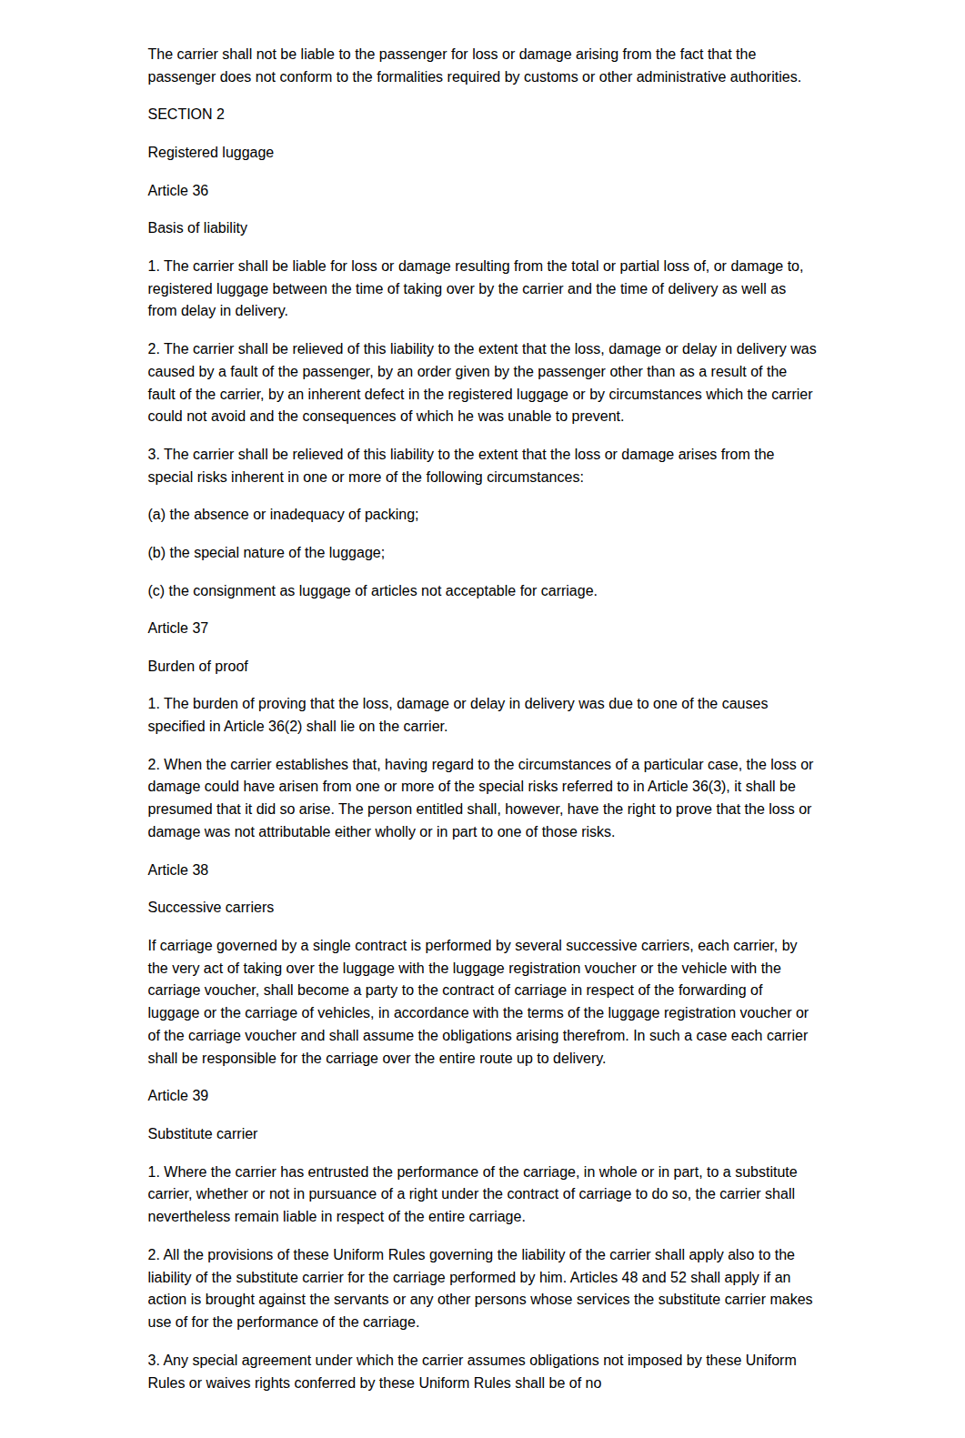The carrier shall not be liable to the passenger for loss or damage arising from the fact that the passenger does not conform to the formalities required by customs or other administrative authorities.
SECTION 2
Registered luggage
Article 36
Basis of liability
1. The carrier shall be liable for loss or damage resulting from the total or partial loss of, or damage to, registered luggage between the time of taking over by the carrier and the time of delivery as well as from delay in delivery.
2. The carrier shall be relieved of this liability to the extent that the loss, damage or delay in delivery was caused by a fault of the passenger, by an order given by the passenger other than as a result of the fault of the carrier, by an inherent defect in the registered luggage or by circumstances which the carrier could not avoid and the consequences of which he was unable to prevent.
3. The carrier shall be relieved of this liability to the extent that the loss or damage arises from the special risks inherent in one or more of the following circumstances:
(a) the absence or inadequacy of packing;
(b) the special nature of the luggage;
(c) the consignment as luggage of articles not acceptable for carriage.
Article 37
Burden of proof
1. The burden of proving that the loss, damage or delay in delivery was due to one of the causes specified in Article 36(2) shall lie on the carrier.
2. When the carrier establishes that, having regard to the circumstances of a particular case, the loss or damage could have arisen from one or more of the special risks referred to in Article 36(3), it shall be presumed that it did so arise. The person entitled shall, however, have the right to prove that the loss or damage was not attributable either wholly or in part to one of those risks.
Article 38
Successive carriers
If carriage governed by a single contract is performed by several successive carriers, each carrier, by the very act of taking over the luggage with the luggage registration voucher or the vehicle with the carriage voucher, shall become a party to the contract of carriage in respect of the forwarding of luggage or the carriage of vehicles, in accordance with the terms of the luggage registration voucher or of the carriage voucher and shall assume the obligations arising therefrom. In such a case each carrier shall be responsible for the carriage over the entire route up to delivery.
Article 39
Substitute carrier
1. Where the carrier has entrusted the performance of the carriage, in whole or in part, to a substitute carrier, whether or not in pursuance of a right under the contract of carriage to do so, the carrier shall nevertheless remain liable in respect of the entire carriage.
2. All the provisions of these Uniform Rules governing the liability of the carrier shall apply also to the liability of the substitute carrier for the carriage performed by him. Articles 48 and 52 shall apply if an action is brought against the servants or any other persons whose services the substitute carrier makes use of for the performance of the carriage.
3. Any special agreement under which the carrier assumes obligations not imposed by these Uniform Rules or waives rights conferred by these Uniform Rules shall be of no